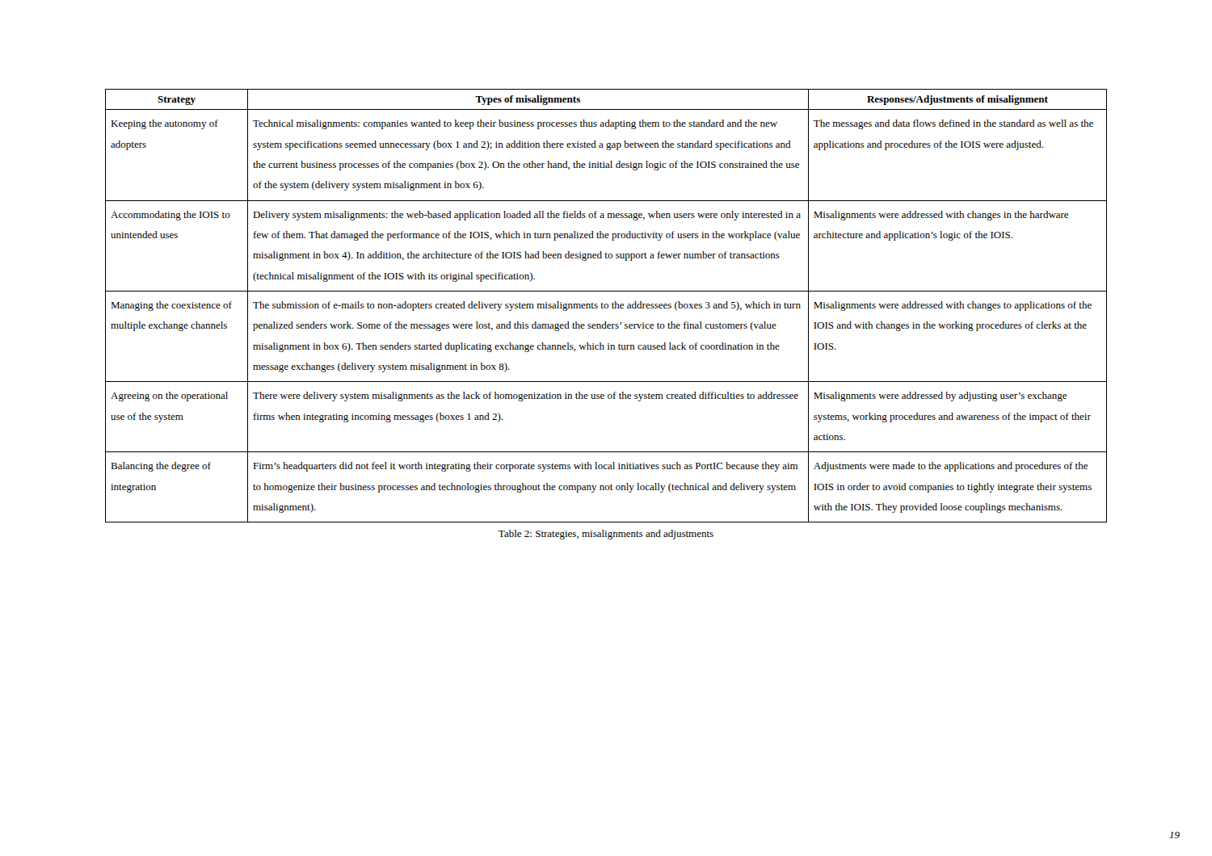| Strategy | Types of misalignments | Responses/Adjustments of misalignment |
| --- | --- | --- |
| Keeping the autonomy of adopters | Technical misalignments: companies wanted to keep their business processes thus adapting them to the standard and the new system specifications seemed unnecessary (box 1 and 2); in addition there existed a gap between the standard specifications and the current business processes of the companies (box 2). On the other hand, the initial design logic of the IOIS constrained the use of the system (delivery system misalignment in box 6). | The messages and data flows defined in the standard as well as the applications and procedures of the IOIS were adjusted. |
| Accommodating the IOIS to unintended uses | Delivery system misalignments: the web-based application loaded all the fields of a message, when users were only interested in a few of them. That damaged the performance of the IOIS, which in turn penalized the productivity of users in the workplace (value misalignment in box 4). In addition, the architecture of the IOIS had been designed to support a fewer number of transactions (technical misalignment of the IOIS with its original specification). | Misalignments were addressed with changes in the hardware architecture and application’s logic of the IOIS. |
| Managing the coexistence of multiple exchange channels | The submission of e-mails to non-adopters created delivery system misalignments to the addressees (boxes 3 and 5), which in turn penalized senders work. Some of the messages were lost, and this damaged the senders’ service to the final customers (value misalignment in box 6). Then senders started duplicating exchange channels, which in turn caused lack of coordination in the message exchanges (delivery system misalignment in box 8). | Misalignments were addressed with changes to applications of the IOIS and with changes in the working procedures of clerks at the IOIS. |
| Agreeing on the operational use of the system | There were delivery system misalignments as the lack of homogenization in the use of the system created difficulties to addressee firms when integrating incoming messages (boxes 1 and 2). | Misalignments were addressed by adjusting user’s exchange systems, working procedures and awareness of the impact of their actions. |
| Balancing the degree of integration | Firm’s headquarters did not feel it worth integrating their corporate systems with local initiatives such as PortIC because they aim to homogenize their business processes and technologies throughout the company not only locally (technical and delivery system misalignment). | Adjustments were made to the applications and procedures of the IOIS in order to avoid companies to tightly integrate their systems with the IOIS. They provided loose couplings mechanisms. |
Table 2: Strategies, misalignments and adjustments
19